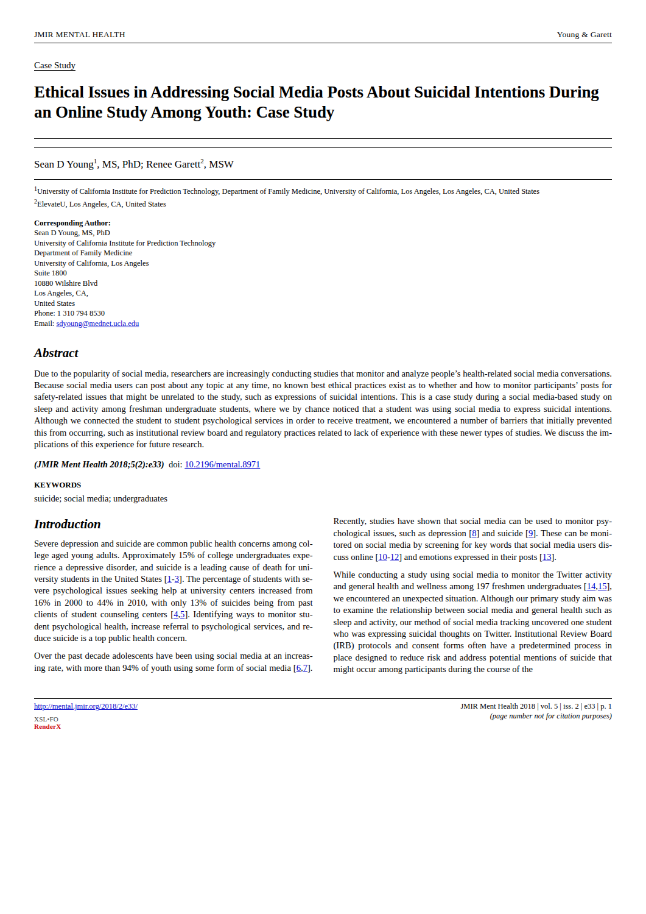JMIR Mental Health Young & Garett
Case Study
Ethical Issues in Addressing Social Media Posts About Suicidal Intentions During an Online Study Among Youth: Case Study
Sean D Young1, MS, PhD; Renee Garett2, MSW
1University of California Institute for Prediction Technology, Department of Family Medicine, University of California, Los Angeles, Los Angeles, CA, United States
2ElevateU, Los Angeles, CA, United States
Corresponding Author:
Sean D Young, MS, PhD
University of California Institute for Prediction Technology
Department of Family Medicine
University of California, Los Angeles
Suite 1800
10880 Wilshire Blvd
Los Angeles, CA,
United States
Phone: 1 310 794 8530
Email: sdyoung@mednet.ucla.edu
Abstract
Due to the popularity of social media, researchers are increasingly conducting studies that monitor and analyze people’s health-related social media conversations. Because social media users can post about any topic at any time, no known best ethical practices exist as to whether and how to monitor participants’ posts for safety-related issues that might be unrelated to the study, such as expressions of suicidal intentions. This is a case study during a social media-based study on sleep and activity among freshman undergraduate students, where we by chance noticed that a student was using social media to express suicidal intentions. Although we connected the student to student psychological services in order to receive treatment, we encountered a number of barriers that initially prevented this from occurring, such as institutional review board and regulatory practices related to lack of experience with these newer types of studies. We discuss the implications of this experience for future research.
(JMIR Ment Health 2018;5(2):e33) doi: 10.2196/mental.8971
KEYWORDS
suicide; social media; undergraduates
Introduction
Severe depression and suicide are common public health concerns among college aged young adults. Approximately 15% of college undergraduates experience a depressive disorder, and suicide is a leading cause of death for university students in the United States [1-3]. The percentage of students with severe psychological issues seeking help at university centers increased from 16% in 2000 to 44% in 2010, with only 13% of suicides being from past clients of student counseling centers [4,5]. Identifying ways to monitor student psychological health, increase referral to psychological services, and reduce suicide is a top public health concern.
Over the past decade adolescents have been using social media at an increasing rate, with more than 94% of youth using some form of social media [6,7]. Recently, studies have shown that social media can be used to monitor psychological issues, such as depression [8] and suicide [9]. These can be monitored on social media by screening for key words that social media users discuss online [10-12] and emotions expressed in their posts [13].
While conducting a study using social media to monitor the Twitter activity and general health and wellness among 197 freshmen undergraduates [14,15], we encountered an unexpected situation. Although our primary study aim was to examine the relationship between social media and general health such as sleep and activity, our method of social media tracking uncovered one student who was expressing suicidal thoughts on Twitter. Institutional Review Board (IRB) protocols and consent forms often have a predetermined process in place designed to reduce risk and address potential mentions of suicide that might occur among participants during the course of the
http://mental.jmir.org/2018/2/e33/
XSL•FO
RenderX
JMIR Ment Health 2018 | vol. 5 | iss. 2 | e33 | p. 1
(page number not for citation purposes)